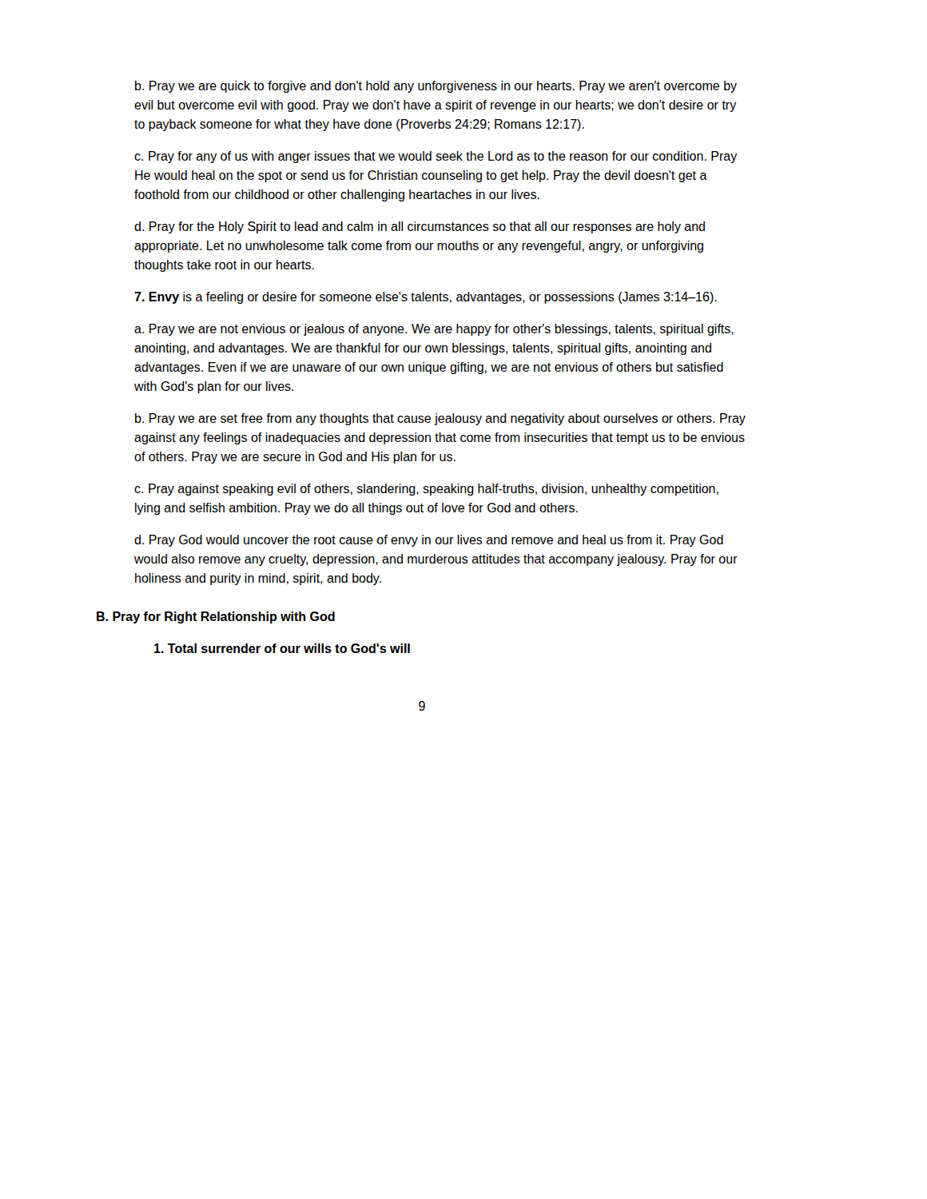b. Pray we are quick to forgive and don't hold any unforgiveness in our hearts. Pray we aren't overcome by evil but overcome evil with good. Pray we don't have a spirit of revenge in our hearts; we don't desire or try to payback someone for what they have done (Proverbs 24:29; Romans 12:17).
c. Pray for any of us with anger issues that we would seek the Lord as to the reason for our condition. Pray He would heal on the spot or send us for Christian counseling to get help. Pray the devil doesn't get a foothold from our childhood or other challenging heartaches in our lives.
d. Pray for the Holy Spirit to lead and calm in all circumstances so that all our responses are holy and appropriate. Let no unwholesome talk come from our mouths or any revengeful, angry, or unforgiving thoughts take root in our hearts.
7. Envy is a feeling or desire for someone else's talents, advantages, or possessions (James 3:14–16).
a. Pray we are not envious or jealous of anyone. We are happy for other's blessings, talents, spiritual gifts, anointing, and advantages. We are thankful for our own blessings, talents, spiritual gifts, anointing and advantages. Even if we are unaware of our own unique gifting, we are not envious of others but satisfied with God's plan for our lives.
b. Pray we are set free from any thoughts that cause jealousy and negativity about ourselves or others. Pray against any feelings of inadequacies and depression that come from insecurities that tempt us to be envious of others. Pray we are secure in God and His plan for us.
c. Pray against speaking evil of others, slandering, speaking half-truths, division, unhealthy competition, lying and selfish ambition. Pray we do all things out of love for God and others.
d. Pray God would uncover the root cause of envy in our lives and remove and heal us from it. Pray God would also remove any cruelty, depression, and murderous attitudes that accompany jealousy. Pray for our holiness and purity in mind, spirit, and body.
B. Pray for Right Relationship with God
1. Total surrender of our wills to God's will
9